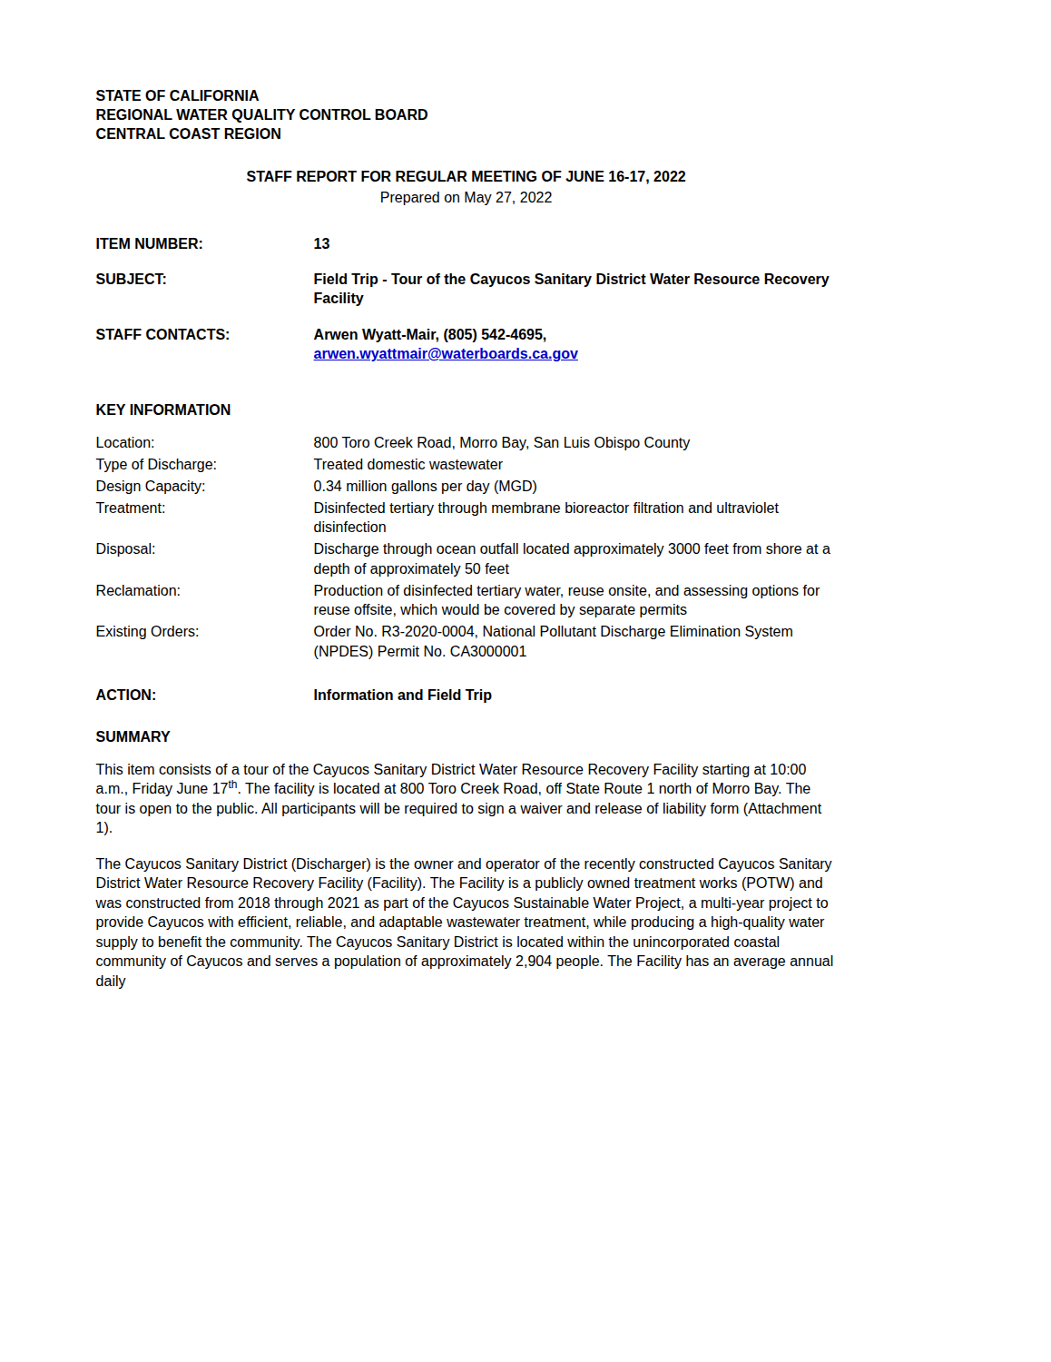STATE OF CALIFORNIA
REGIONAL WATER QUALITY CONTROL BOARD
CENTRAL COAST REGION
STAFF REPORT FOR REGULAR MEETING OF JUNE 16-17, 2022
Prepared on May 27, 2022
| ITEM NUMBER: | 13 |
| SUBJECT: | Field Trip - Tour of the Cayucos Sanitary District Water Resource Recovery Facility |
| STAFF CONTACTS: | Arwen Wyatt-Mair, (805) 542-4695, arwen.wyattmair@waterboards.ca.gov |
KEY INFORMATION
| Location: | 800 Toro Creek Road, Morro Bay, San Luis Obispo County |
| Type of Discharge: | Treated domestic wastewater |
| Design Capacity: | 0.34 million gallons per day (MGD) |
| Treatment: | Disinfected tertiary through membrane bioreactor filtration and ultraviolet disinfection |
| Disposal: | Discharge through ocean outfall located approximately 3000 feet from shore at a depth of approximately 50 feet |
| Reclamation: | Production of disinfected tertiary water, reuse onsite, and assessing options for reuse offsite, which would be covered by separate permits |
| Existing Orders: | Order No. R3-2020-0004, National Pollutant Discharge Elimination System (NPDES) Permit No. CA3000001 |
| ACTION: | Information and Field Trip |
SUMMARY
This item consists of a tour of the Cayucos Sanitary District Water Resource Recovery Facility starting at 10:00 a.m., Friday June 17th. The facility is located at 800 Toro Creek Road, off State Route 1 north of Morro Bay. The tour is open to the public. All participants will be required to sign a waiver and release of liability form (Attachment 1).
The Cayucos Sanitary District (Discharger) is the owner and operator of the recently constructed Cayucos Sanitary District Water Resource Recovery Facility (Facility). The Facility is a publicly owned treatment works (POTW) and was constructed from 2018 through 2021 as part of the Cayucos Sustainable Water Project, a multi-year project to provide Cayucos with efficient, reliable, and adaptable wastewater treatment, while producing a high-quality water supply to benefit the community. The Cayucos Sanitary District is located within the unincorporated coastal community of Cayucos and serves a population of approximately 2,904 people. The Facility has an average annual daily